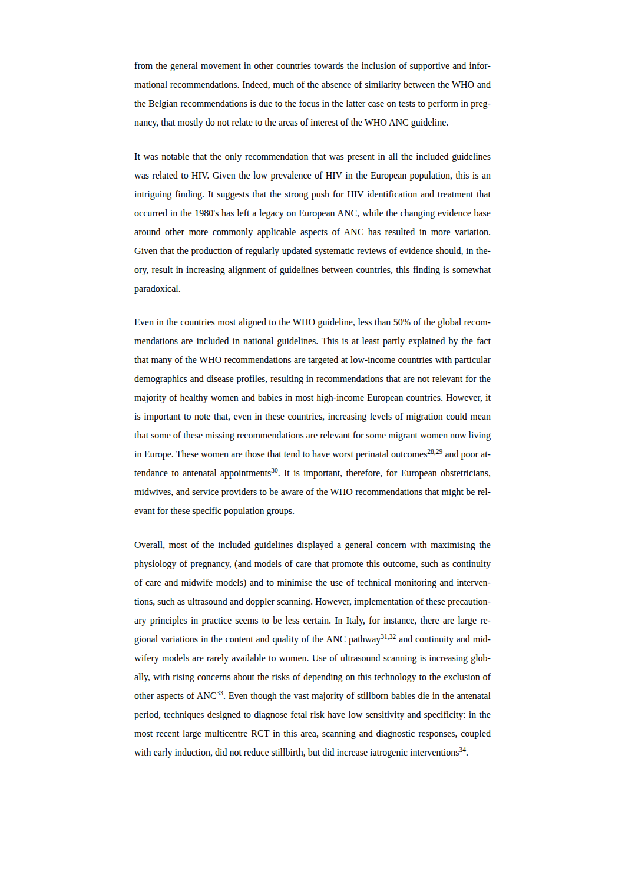from the general movement in other countries towards the inclusion of supportive and informational recommendations. Indeed, much of the absence of similarity between the WHO and the Belgian recommendations is due to the focus in the latter case on tests to perform in pregnancy, that mostly do not relate to the areas of interest of the WHO ANC guideline.
It was notable that the only recommendation that was present in all the included guidelines was related to HIV. Given the low prevalence of HIV in the European population, this is an intriguing finding. It suggests that the strong push for HIV identification and treatment that occurred in the 1980's has left a legacy on European ANC, while the changing evidence base around other more commonly applicable aspects of ANC has resulted in more variation. Given that the production of regularly updated systematic reviews of evidence should, in theory, result in increasing alignment of guidelines between countries, this finding is somewhat paradoxical.
Even in the countries most aligned to the WHO guideline, less than 50% of the global recommendations are included in national guidelines. This is at least partly explained by the fact that many of the WHO recommendations are targeted at low-income countries with particular demographics and disease profiles, resulting in recommendations that are not relevant for the majority of healthy women and babies in most high-income European countries. However, it is important to note that, even in these countries, increasing levels of migration could mean that some of these missing recommendations are relevant for some migrant women now living in Europe. These women are those that tend to have worst perinatal outcomes28,29 and poor attendance to antenatal appointments30. It is important, therefore, for European obstetricians, midwives, and service providers to be aware of the WHO recommendations that might be relevant for these specific population groups.
Overall, most of the included guidelines displayed a general concern with maximising the physiology of pregnancy, (and models of care that promote this outcome, such as continuity of care and midwife models) and to minimise the use of technical monitoring and interventions, such as ultrasound and doppler scanning. However, implementation of these precautionary principles in practice seems to be less certain. In Italy, for instance, there are large regional variations in the content and quality of the ANC pathway31,32 and continuity and midwifery models are rarely available to women. Use of ultrasound scanning is increasing globally, with rising concerns about the risks of depending on this technology to the exclusion of other aspects of ANC33. Even though the vast majority of stillborn babies die in the antenatal period, techniques designed to diagnose fetal risk have low sensitivity and specificity: in the most recent large multicentre RCT in this area, scanning and diagnostic responses, coupled with early induction, did not reduce stillbirth, but did increase iatrogenic interventions34.